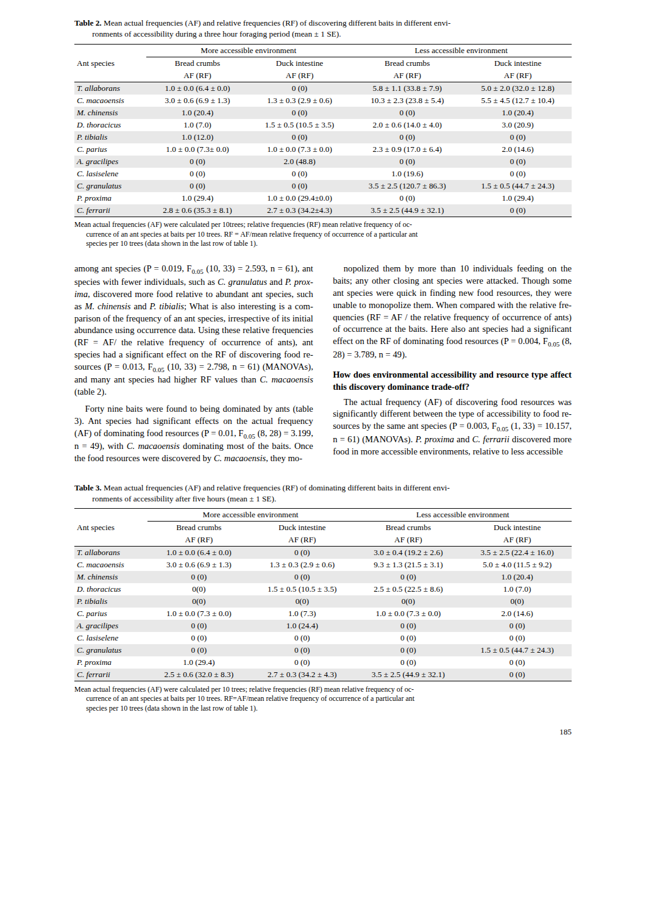Table 2. Mean actual frequencies (AF) and relative frequencies (RF) of discovering different baits in different envi- ronments of accessibility during a three hour foraging period (mean ± 1 SE).
| | More accessible environment | Less accessible environment |
| --- | --- | --- |
| Ant species | Bread crumbs | Duck intestine | Bread crumbs | Duck intestine |
| | AF (RF) | AF (RF) | AF (RF) | AF (RF) |
| T. allaborans | 1.0 ± 0.0 (6.4 ± 0.0) | 0 (0) | 5.8 ± 1.1 (33.8 ± 7.9) | 5.0 ± 2.0 (32.0 ± 12.8) |
| C. macaoensis | 3.0 ± 0.6 (6.9 ± 1.3) | 1.3 ± 0.3 (2.9 ± 0.6) | 10.3 ± 2.3 (23.8 ± 5.4) | 5.5 ± 4.5 (12.7 ± 10.4) |
| M. chinensis | 1.0 (20.4) | 0 (0) | 0 (0) | 1.0 (20.4) |
| D. thoracicus | 1.0 (7.0) | 1.5 ± 0.5 (10.5 ± 3.5) | 2.0 ± 0.6 (14.0 ± 4.0) | 3.0 (20.9) |
| P. tibialis | 1.0 (12.0) | 0 (0) | 0 (0) | 0 (0) |
| C. parius | 1.0 ± 0.0 (7.3± 0.0) | 1.0 ± 0.0 (7.3 ± 0.0) | 2.3 ± 0.9 (17.0 ± 6.4) | 2.0 (14.6) |
| A. gracilipes | 0 (0) | 2.0 (48.8) | 0 (0) | 0 (0) |
| C. lasiselene | 0 (0) | 0 (0) | 1.0 (19.6) | 0 (0) |
| C. granulatus | 0 (0) | 0 (0) | 3.5 ± 2.5 (120.7 ± 86.3) | 1.5 ± 0.5 (44.7 ± 24.3) |
| P. proxima | 1.0 (29.4) | 1.0 ± 0.0 (29.4±0.0) | 0 (0) | 1.0 (29.4) |
| C. ferrarii | 2.8 ± 0.6 (35.3 ± 8.1) | 2.7 ± 0.3 (34.2±4.3) | 3.5 ± 2.5 (44.9 ± 32.1) | 0 (0) |
Mean actual frequencies (AF) were calculated per 10trees; relative frequencies (RF) mean relative frequency of oc- currence of an ant species at baits per 10 trees. RF = AF/mean relative frequency of occurrence of a particular ant species per 10 trees (data shown in the last row of table 1).
among ant species (P = 0.019, F0.05 (10, 33) = 2.593, n = 61), ant species with fewer individuals, such as C. granulatus and P. proxima, discovered more food relative to abundant ant species, such as M. chinensis and P. tibialis; What is also interesting is a comparison of the frequency of an ant species, irrespective of its initial abundance using occurrence data. Using these relative frequencies (RF = AF/ the relative frequency of occurrence of ants), ant species had a significant effect on the RF of discovering food resources (P = 0.013, F0.05 (10, 33) = 2.798, n = 61) (MANOVAs), and many ant species had higher RF values than C. macaoensis (table 2).
Forty nine baits were found to being dominated by ants (table 3). Ant species had significant effects on the actual frequency (AF) of dominating food resources (P = 0.01, F0.05 (8, 28) = 3.199, n = 49), with C. macaoensis dominating most of the baits. Once the food resources were discovered by C. macaoensis, they mo-
nopolized them by more than 10 individuals feeding on the baits; any other closing ant species were attacked. Though some ant species were quick in finding new food resources, they were unable to monopolize them. When compared with the relative frequencies (RF = AF / the relative frequency of occurrence of ants) of occurrence at the baits. Here also ant species had a significant effect on the RF of dominating food resources (P = 0.004, F0.05 (8, 28) = 3.789, n = 49).
How does environmental accessibility and resource type affect this discovery dominance trade-off?
The actual frequency (AF) of discovering food resources was significantly different between the type of accessibility to food resources by the same ant species (P = 0.003, F0.05 (1, 33) = 10.157, n = 61) (MANOVAs). P. proxima and C. ferrarii discovered more food in more accessible environments, relative to less accessible
Table 3. Mean actual frequencies (AF) and relative frequencies (RF) of dominating different baits in different envi- ronments of accessibility after five hours (mean ± 1 SE).
| | More accessible environment | Less accessible environment |
| --- | --- | --- |
| Ant species | Bread crumbs | Duck intestine | Bread crumbs | Duck intestine |
| | AF (RF) | AF (RF) | AF (RF) | AF (RF) |
| T. allaborans | 1.0 ± 0.0 (6.4 ± 0.0) | 0 (0) | 3.0 ± 0.4 (19.2 ± 2.6) | 3.5 ± 2.5 (22.4 ± 16.0) |
| C. macaoensis | 3.0 ± 0.6 (6.9 ± 1.3) | 1.3 ± 0.3 (2.9 ± 0.6) | 9.3 ± 1.3 (21.5 ± 3.1) | 5.0 ± 4.0 (11.5 ± 9.2) |
| M. chinensis | 0 (0) | 0 (0) | 0 (0) | 1.0 (20.4) |
| D. thoracicus | 0(0) | 1.5 ± 0.5 (10.5 ± 3.5) | 2.5 ± 0.5 (22.5 ± 8.6) | 1.0 (7.0) |
| P. tibialis | 0(0) | 0(0) | 0(0) | 0(0) |
| C. parius | 1.0 ± 0.0 (7.3 ± 0.0) | 1.0 (7.3) | 1.0 ± 0.0 (7.3 ± 0.0) | 2.0 (14.6) |
| A. gracilipes | 0 (0) | 1.0 (24.4) | 0 (0) | 0 (0) |
| C. lasiselene | 0 (0) | 0 (0) | 0 (0) | 0 (0) |
| C. granulatus | 0 (0) | 0 (0) | 0 (0) | 1.5 ± 0.5 (44.7 ± 24.3) |
| P. proxima | 1.0 (29.4) | 0 (0) | 0 (0) | 0 (0) |
| C. ferrarii | 2.5 ± 0.6 (32.0 ± 8.3) | 2.7 ± 0.3 (34.2 ± 4.3) | 3.5 ± 2.5 (44.9 ± 32.1) | 0 (0) |
Mean actual frequencies (AF) were calculated per 10 trees; relative frequencies (RF) mean relative frequency of oc- currence of an ant species at baits per 10 trees. RF=AF/mean relative frequency of occurrence of a particular ant species per 10 trees (data shown in the last row of table 1).
185